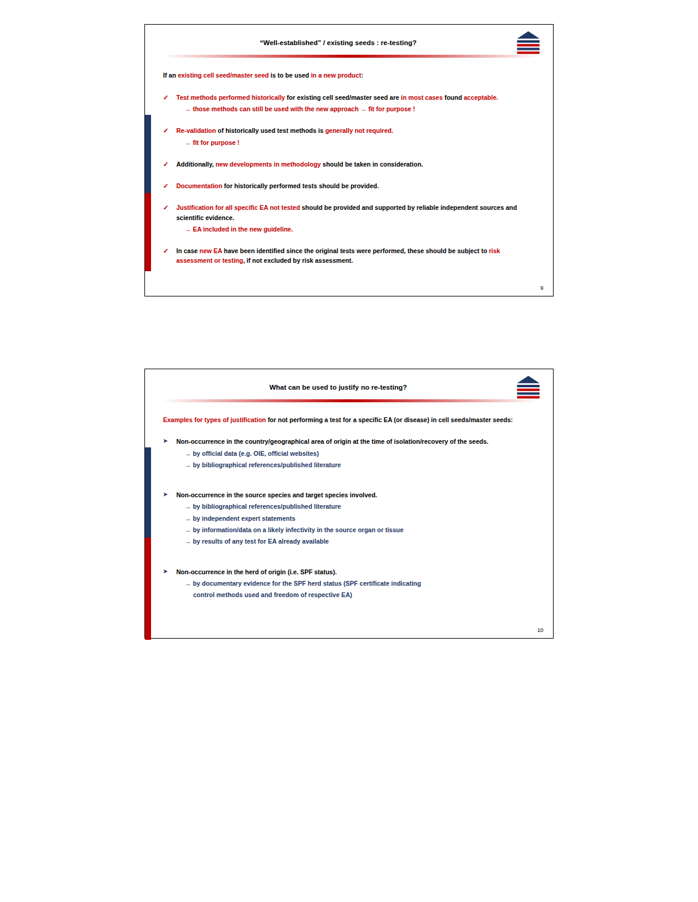“Well-established” / existing seeds : re-testing?
If an existing cell seed/master seed is to be used in a new product:
Test methods performed historically for existing cell seed/master seed are in most cases found acceptable. → those methods can still be used with the new approach → fit for purpose !
Re-validation of historically used test methods is generally not required. → fit for purpose !
Additionally, new developments in methodology should be taken in consideration.
Documentation for historically performed tests should be provided.
Justification for all specific EA not tested should be provided and supported by reliable independent sources and scientific evidence. → EA included in the new guideline.
In case new EA have been identified since the original tests were performed, these should be subject to risk assessment or testing, if not excluded by risk assessment.
9
What can be used to justify no re-testing?
Examples for types of justification for not performing a test for a specific EA (or disease) in cell seeds/master seeds:
Non-occurrence in the country/geographical area of origin at the time of isolation/recovery of the seeds. → by official data (e.g. OIE, official websites) → by bibliographical references/published literature
Non-occurrence in the source species and target species involved. → by bibliographical references/published literature → by independent expert statements → by information/data on a likely infectivity in the source organ or tissue → by results of any test for EA already available
Non-occurrence in the herd of origin (i.e. SPF status). → by documentary evidence for the SPF herd status (SPF certificate indicating control methods used and freedom of respective EA)
10